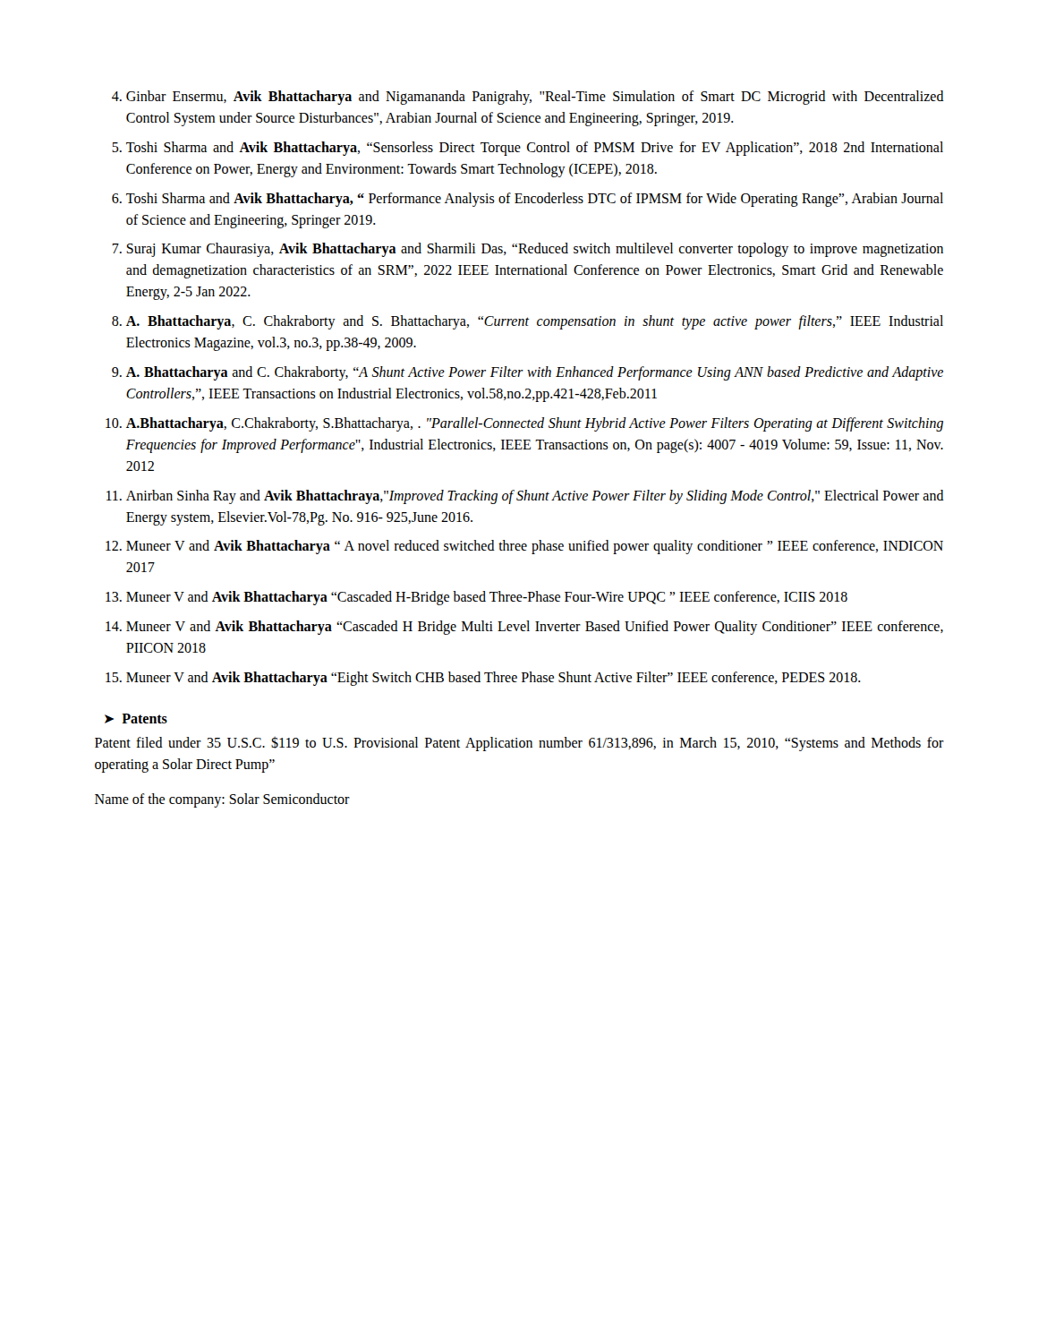Ginbar Ensermu, Avik Bhattacharya and Nigamananda Panigrahy, "Real-Time Simulation of Smart DC Microgrid with Decentralized Control System under Source Disturbances", Arabian Journal of Science and Engineering, Springer, 2019.
Toshi Sharma and Avik Bhattacharya, “Sensorless Direct Torque Control of PMSM Drive for EV Application”, 2018 2nd International Conference on Power, Energy and Environment: Towards Smart Technology (ICEPE), 2018.
Toshi Sharma and Avik Bhattacharya, “ Performance Analysis of Encoderless DTC of IPMSM for Wide Operating Range”, Arabian Journal of Science and Engineering, Springer 2019.
Suraj Kumar Chaurasiya, Avik Bhattacharya and Sharmili Das, “Reduced switch multilevel converter topology to improve magnetization and demagnetization characteristics of an SRM”, 2022 IEEE International Conference on Power Electronics, Smart Grid and Renewable Energy, 2-5 Jan 2022.
A. Bhattacharya, C. Chakraborty and S. Bhattacharya, “Current compensation in shunt type active power filters,” IEEE Industrial Electronics Magazine, vol.3, no.3, pp.38-49, 2009.
A. Bhattacharya and C. Chakraborty, “A Shunt Active Power Filter with Enhanced Performance Using ANN based Predictive and Adaptive Controllers,”, IEEE Transactions on Industrial Electronics, vol.58,no.2,pp.421-428,Feb.2011
A.Bhattacharya, C.Chakraborty, S.Bhattacharya, . "Parallel-Connected Shunt Hybrid Active Power Filters Operating at Different Switching Frequencies for Improved Performance", Industrial Electronics, IEEE Transactions on, On page(s): 4007 - 4019 Volume: 59, Issue: 11, Nov. 2012
Anirban Sinha Ray and Avik Bhattachraya,"Improved Tracking of Shunt Active Power Filter by Sliding Mode Control," Electrical Power and Energy system, Elsevier.Vol-78,Pg. No. 916- 925,June 2016.
Muneer V and Avik Bhattacharya “ A novel reduced switched three phase unified power quality conditioner ” IEEE conference, INDICON 2017
Muneer V and Avik Bhattacharya “Cascaded H-Bridge based Three-Phase Four-Wire UPQC ” IEEE conference, ICIIS 2018
Muneer V and Avik Bhattacharya “Cascaded H Bridge Multi Level Inverter Based Unified Power Quality Conditioner” IEEE conference, PIICON 2018
Muneer V and Avik Bhattacharya “Eight Switch CHB based Three Phase Shunt Active Filter” IEEE conference, PEDES 2018.
Patents
Patent filed under 35 U.S.C. $119 to U.S. Provisional Patent Application number 61/313,896, in March 15, 2010, “Systems and Methods for operating a Solar Direct Pump”
Name of the company: Solar Semiconductor